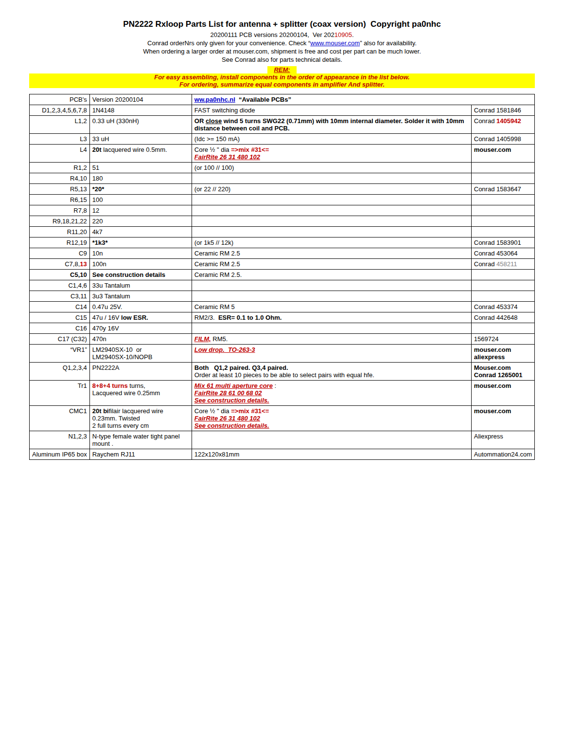PN2222 Rxloop Parts List for antenna + splitter (coax version) Copyright pa0nhc
20200111 PCB versions 20200104, Ver 20210905.
Conrad orderNrs only given for your convenience. Check “www.mouser.com” also for availability.
When ordering a larger order at mouser.com, shipment is free and cost per part can be much lower.
See Conrad also for parts technical details.
REM:
For easy assembling, install components in the order of appearance in the list below.
For ordering, summarize equal components in amplifier And splitter.
| PCB's | Version 20200104 | ww.pa0nhc.nl “Available PCBs” |
| D1,2,3,4,5,6,7,8 | 1N4148 | FAST switching diode | Conrad 1581846 |
| L1,2 | 0.33 uH (330nH) | OR close wind 5 turns SWG22 (0.71mm) with 10mm internal diameter. Solder it with 10mm distance between coil and PCB. | Conrad 1405942 |
| L3 | 33 uH | (Idc >= 150 mA) | Conrad 1405998 |
| L4 | 20t lacquered wire 0.5mm. | Core ½ " dia =>mix #31<= FairRite 26 31 480 102 | mouser.com |
| R1,2 | 51 | (or 100 // 100) | |
| R4,10 | 180 | | |
| R5,13 | *20* | (or 22 // 220) | Conrad 1583647 |
| R6,15 | 100 | | |
| R7,8 | 12 | | |
| R9,18,21,22 | 220 | | |
| R11,20 | 4k7 | | |
| R12,19 | *1k3* | (or 1k5 // 12k) | Conrad 1583901 |
| C9 | 10n | Ceramic RM 2.5 | Conrad 453064 |
| C7,8, 13 | 100n | Ceramic RM 2.5 | Conrad 458211 |
| C5,10 | See construction details | Ceramic RM 2.5. | |
| C1,4,6 | 33u Tantalum | | |
| C3,11 | 3u3 Tantalum | | |
| C14 | 0.47u 25V. | Ceramic RM 5 | Conrad 453374 |
| C15 | 47u / 16V low ESR. | RM2/3. ESR= 0.1 to 1.0 Ohm. | Conrad 442648 |
| C16 | 470y 16V | | |
| C17 (C32) | 470n | FILM, RM5. | 1569724 |
| “VR1” | LM2940SX-10 or LM2940SX-10/NOPB | Low drop. TO-263-3 | mouser.com aliexpress |
| Q1,2,3,4 | PN2222A | Both Q1,2 paired. Q3,4 paired. Order at least 10 pieces to be able to select pairs with equal hfe. | Mouser.com Conrad 1265001 |
| Tr1 | 8+8+4 turns turns, Lacquered wire 0.25mm | Mix 61 multi aperture core : FairRite 28 61 00 68 02 See construction details. | mouser.com |
| CMC1 | 20t bi filair lacquered wire 0.23mm. Twisted 2 full turns every cm | Core ½ " dia =>mix #31<= FairRite 26 31 480 102 See construction details. | mouser.com |
| N1,2,3 | N-type female water tight panel mount . | | Aliexpress |
| Aluminum IP65 box | Raychem RJ11 | 122x120x81mm | Autommation24.com |